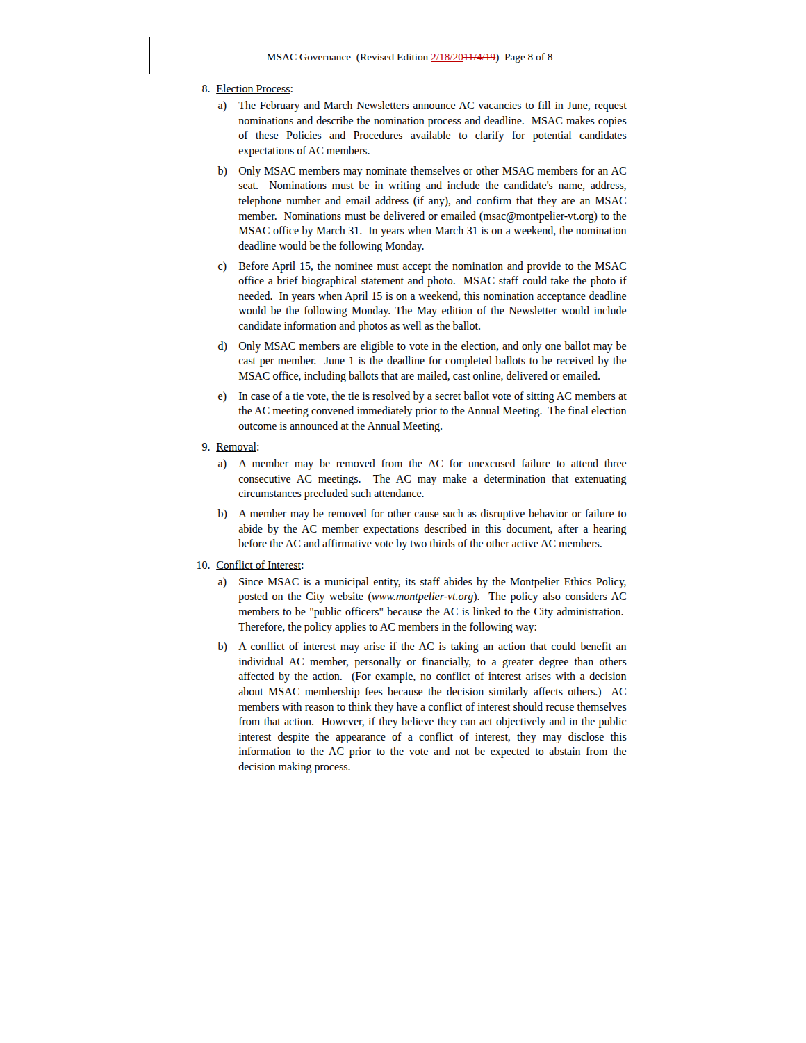MSAC Governance (Revised Edition 2/18/2011/4/19) Page 8 of 8
8. Election Process:
a) The February and March Newsletters announce AC vacancies to fill in June, request nominations and describe the nomination process and deadline. MSAC makes copies of these Policies and Procedures available to clarify for potential candidates expectations of AC members.
b) Only MSAC members may nominate themselves or other MSAC members for an AC seat. Nominations must be in writing and include the candidate's name, address, telephone number and email address (if any), and confirm that they are an MSAC member. Nominations must be delivered or emailed (msac@montpelier-vt.org) to the MSAC office by March 31. In years when March 31 is on a weekend, the nomination deadline would be the following Monday.
c) Before April 15, the nominee must accept the nomination and provide to the MSAC office a brief biographical statement and photo. MSAC staff could take the photo if needed. In years when April 15 is on a weekend, this nomination acceptance deadline would be the following Monday. The May edition of the Newsletter would include candidate information and photos as well as the ballot.
d) Only MSAC members are eligible to vote in the election, and only one ballot may be cast per member. June 1 is the deadline for completed ballots to be received by the MSAC office, including ballots that are mailed, cast online, delivered or emailed.
e) In case of a tie vote, the tie is resolved by a secret ballot vote of sitting AC members at the AC meeting convened immediately prior to the Annual Meeting. The final election outcome is announced at the Annual Meeting.
9. Removal:
a) A member may be removed from the AC for unexcused failure to attend three consecutive AC meetings. The AC may make a determination that extenuating circumstances precluded such attendance.
b) A member may be removed for other cause such as disruptive behavior or failure to abide by the AC member expectations described in this document, after a hearing before the AC and affirmative vote by two thirds of the other active AC members.
10. Conflict of Interest:
a) Since MSAC is a municipal entity, its staff abides by the Montpelier Ethics Policy, posted on the City website (www.montpelier-vt.org). The policy also considers AC members to be "public officers" because the AC is linked to the City administration. Therefore, the policy applies to AC members in the following way:
b) A conflict of interest may arise if the AC is taking an action that could benefit an individual AC member, personally or financially, to a greater degree than others affected by the action. (For example, no conflict of interest arises with a decision about MSAC membership fees because the decision similarly affects others.) AC members with reason to think they have a conflict of interest should recuse themselves from that action. However, if they believe they can act objectively and in the public interest despite the appearance of a conflict of interest, they may disclose this information to the AC prior to the vote and not be expected to abstain from the decision making process.